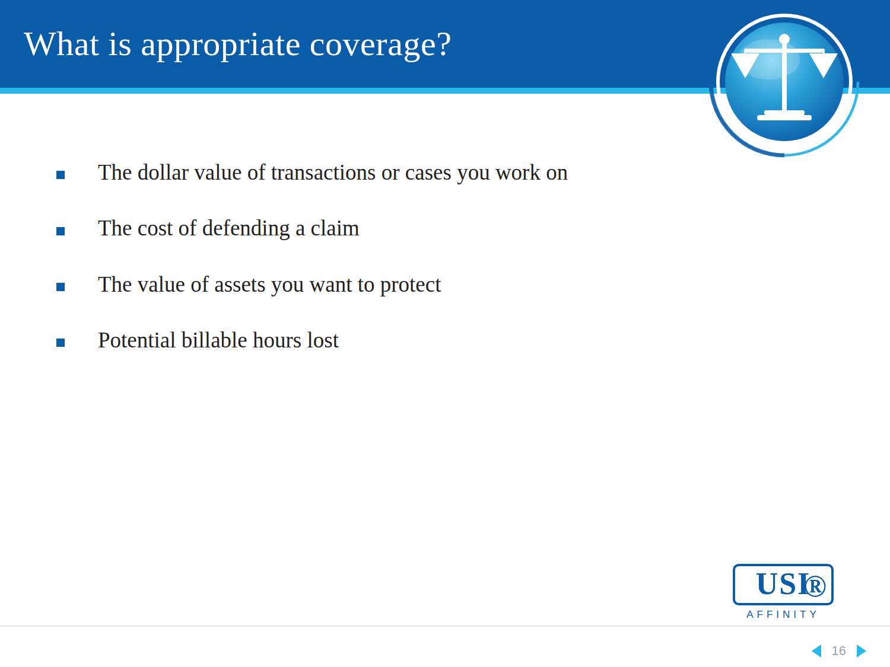What is appropriate coverage?
The dollar value of transactions or cases you work on
The cost of defending a claim
The value of assets you want to protect
Potential billable hours lost
USI ®
AFFINITY
16